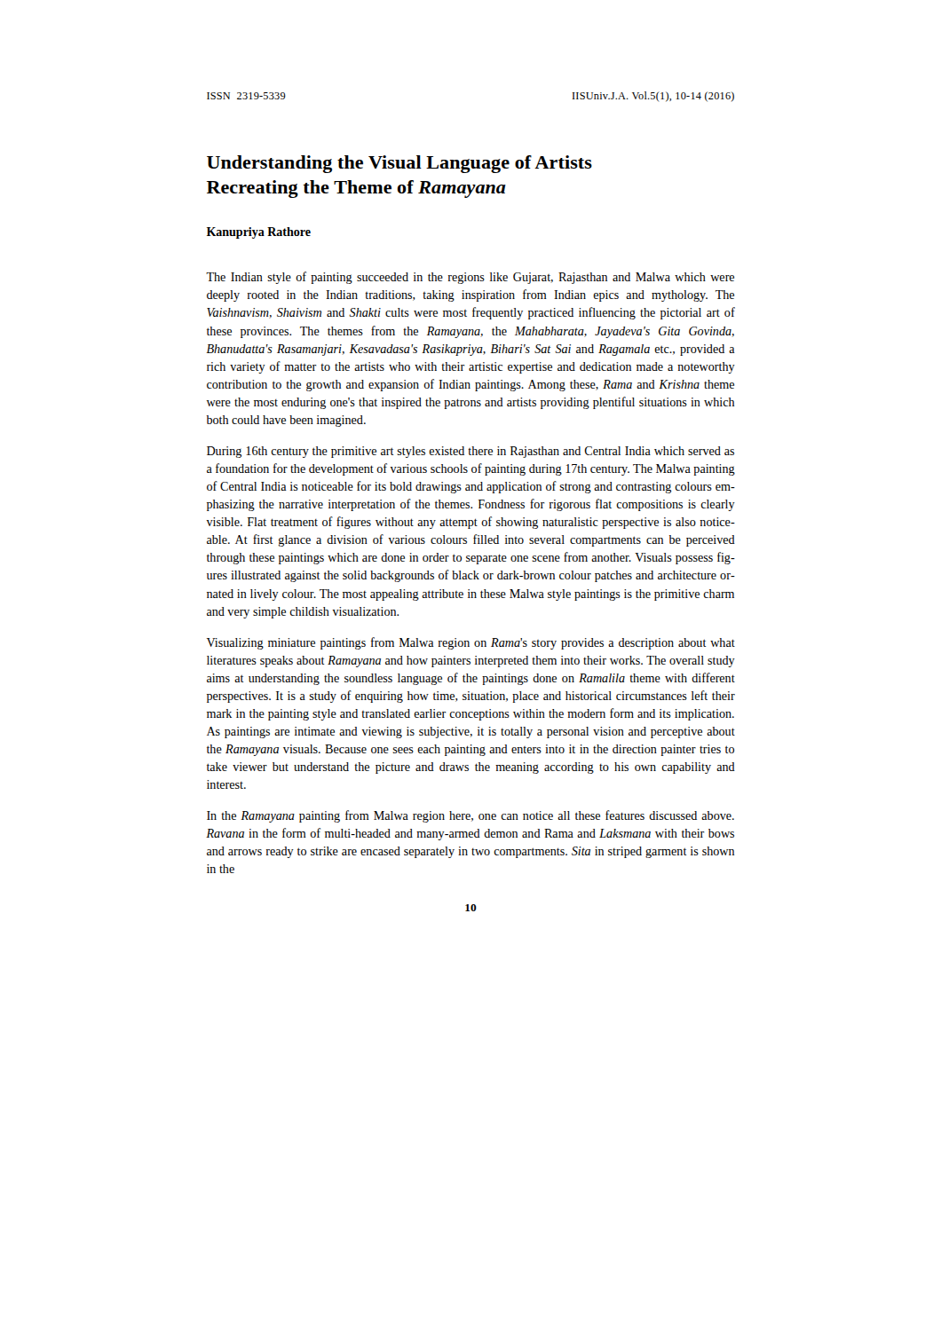ISSN 2319-5339 IISUniv.J.A. Vol.5(1), 10-14 (2016)
Understanding the Visual Language of Artists
Recreating the Theme of Ramayana
Kanupriya Rathore
The Indian style of painting succeeded in the regions like Gujarat, Rajasthan and Malwa which were deeply rooted in the Indian traditions, taking inspiration from Indian epics and mythology. The Vaishnavism, Shaivism and Shakti cults were most frequently practiced influencing the pictorial art of these provinces. The themes from the Ramayana, the Mahabharata, Jayadeva's Gita Govinda, Bhanudatta's Rasamanjari, Kesavadasa's Rasikapriya, Bihari's Sat Sai and Ragamala etc., provided a rich variety of matter to the artists who with their artistic expertise and dedication made a noteworthy contribution to the growth and expansion of Indian paintings. Among these, Rama and Krishna theme were the most enduring one's that inspired the patrons and artists providing plentiful situations in which both could have been imagined.
During 16th century the primitive art styles existed there in Rajasthan and Central India which served as a foundation for the development of various schools of painting during 17th century. The Malwa painting of Central India is noticeable for its bold drawings and application of strong and contrasting colours emphasizing the narrative interpretation of the themes. Fondness for rigorous flat compositions is clearly visible. Flat treatment of figures without any attempt of showing naturalistic perspective is also noticeable. At first glance a division of various colours filled into several compartments can be perceived through these paintings which are done in order to separate one scene from another. Visuals possess figures illustrated against the solid backgrounds of black or dark-brown colour patches and architecture ornated in lively colour. The most appealing attribute in these Malwa style paintings is the primitive charm and very simple childish visualization.
Visualizing miniature paintings from Malwa region on Rama's story provides a description about what literatures speaks about Ramayana and how painters interpreted them into their works. The overall study aims at understanding the soundless language of the paintings done on Ramalila theme with different perspectives. It is a study of enquiring how time, situation, place and historical circumstances left their mark in the painting style and translated earlier conceptions within the modern form and its implication. As paintings are intimate and viewing is subjective, it is totally a personal vision and perceptive about the Ramayana visuals. Because one sees each painting and enters into it in the direction painter tries to take viewer but understand the picture and draws the meaning according to his own capability and interest.
In the Ramayana painting from Malwa region here, one can notice all these features discussed above. Ravana in the form of multi-headed and many-armed demon and Rama and Laksmana with their bows and arrows ready to strike are encased separately in two compartments. Sita in striped garment is shown in the
10